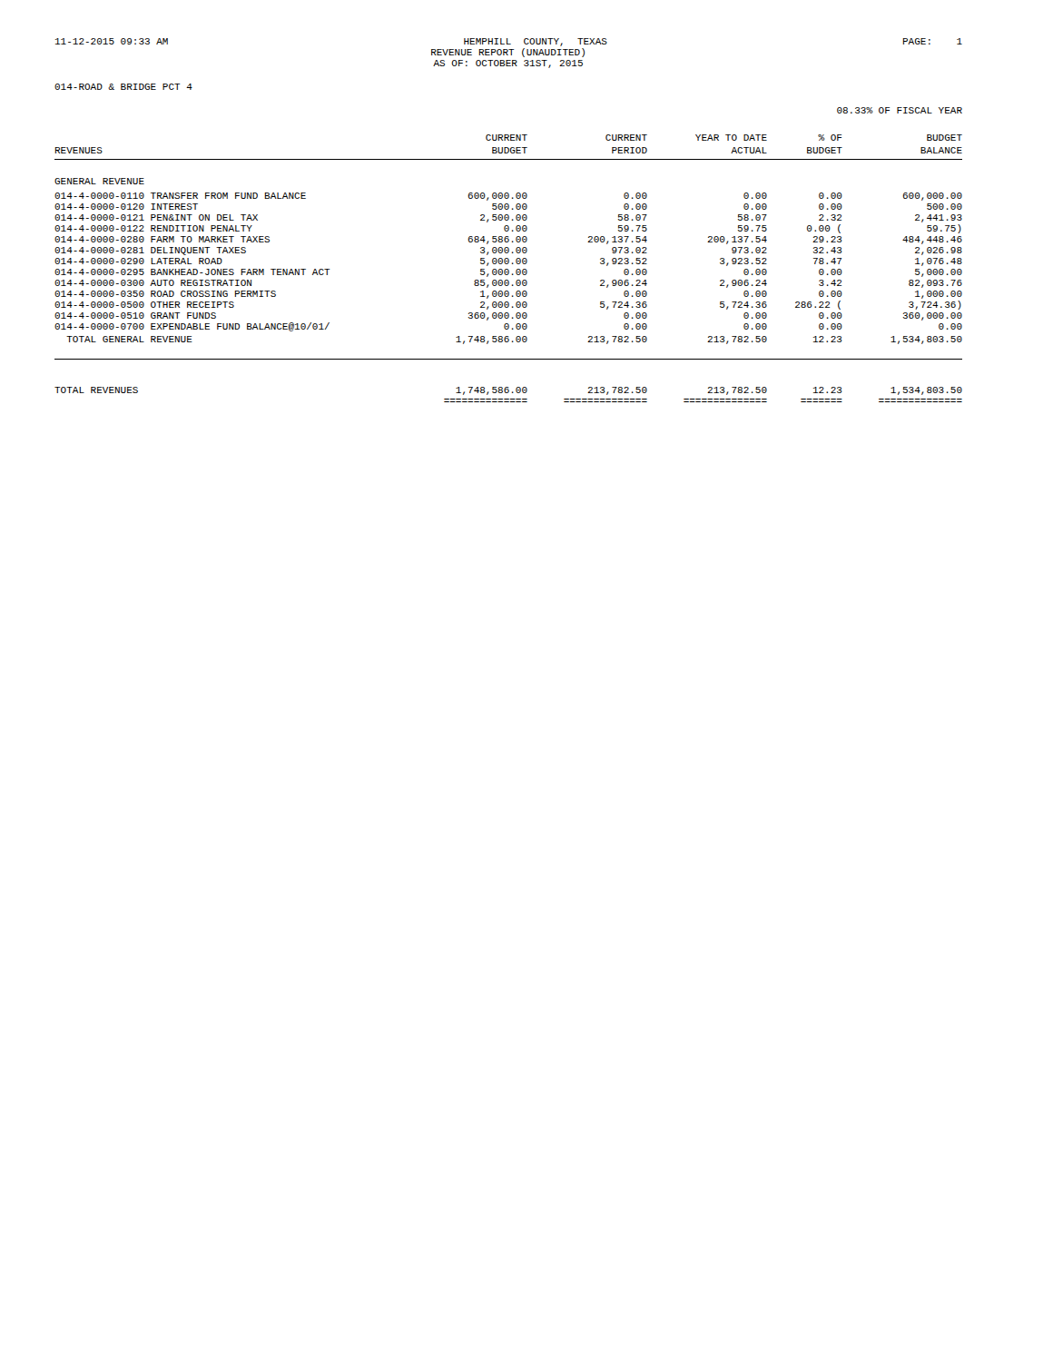11-12-2015 09:33 AM HEMPHILL COUNTY, TEXAS PAGE: 1
REVENUE REPORT (UNAUDITED)
AS OF: OCTOBER 31ST, 2015
014-ROAD & BRIDGE PCT 4
08.33% OF FISCAL YEAR
| | CURRENT | CURRENT | YEAR TO DATE | % OF | BUDGET |
| --- | --- | --- | --- | --- | --- |
| REVENUES | BUDGET | PERIOD | ACTUAL | BUDGET | BALANCE |
| GENERAL REVENUE |
| 014-4-0000-0110 TRANSFER FROM FUND BALANCE | 600,000.00 | 0.00 | 0.00 | 0.00 | 600,000.00 |
| 014-4-0000-0120 INTEREST | 500.00 | 0.00 | 0.00 | 0.00 | 500.00 |
| 014-4-0000-0121 PEN&INT ON DEL TAX | 2,500.00 | 58.07 | 58.07 | 2.32 | 2,441.93 |
| 014-4-0000-0122 RENDITION PENALTY | 0.00 | 59.75 | 59.75 | 0.00 ( | 59.75) |
| 014-4-0000-0280 FARM TO MARKET TAXES | 684,586.00 | 200,137.54 | 200,137.54 | 29.23 | 484,448.46 |
| 014-4-0000-0281 DELINQUENT TAXES | 3,000.00 | 973.02 | 973.02 | 32.43 | 2,026.98 |
| 014-4-0000-0290 LATERAL ROAD | 5,000.00 | 3,923.52 | 3,923.52 | 78.47 | 1,076.48 |
| 014-4-0000-0295 BANKHEAD-JONES FARM TENANT ACT | 5,000.00 | 0.00 | 0.00 | 0.00 | 5,000.00 |
| 014-4-0000-0300 AUTO REGISTRATION | 85,000.00 | 2,906.24 | 2,906.24 | 3.42 | 82,093.76 |
| 014-4-0000-0350 ROAD CROSSING PERMITS | 1,000.00 | 0.00 | 0.00 | 0.00 | 1,000.00 |
| 014-4-0000-0500 OTHER RECEIPTS | 2,000.00 | 5,724.36 | 5,724.36 | 286.22 ( | 3,724.36) |
| 014-4-0000-0510 GRANT FUNDS | 360,000.00 | 0.00 | 0.00 | 0.00 | 360,000.00 |
| 014-4-0000-0700 EXPENDABLE FUND BALANCE@10/01/ | 0.00 | 0.00 | 0.00 | 0.00 | 0.00 |
| TOTAL GENERAL REVENUE | 1,748,586.00 | 213,782.50 | 213,782.50 | 12.23 | 1,534,803.50 |
| TOTAL REVENUES | 1,748,586.00 | 213,782.50 | 213,782.50 | 12.23 | 1,534,803.50 |
| | ============== | ============== | ============== | ======= | ============== |